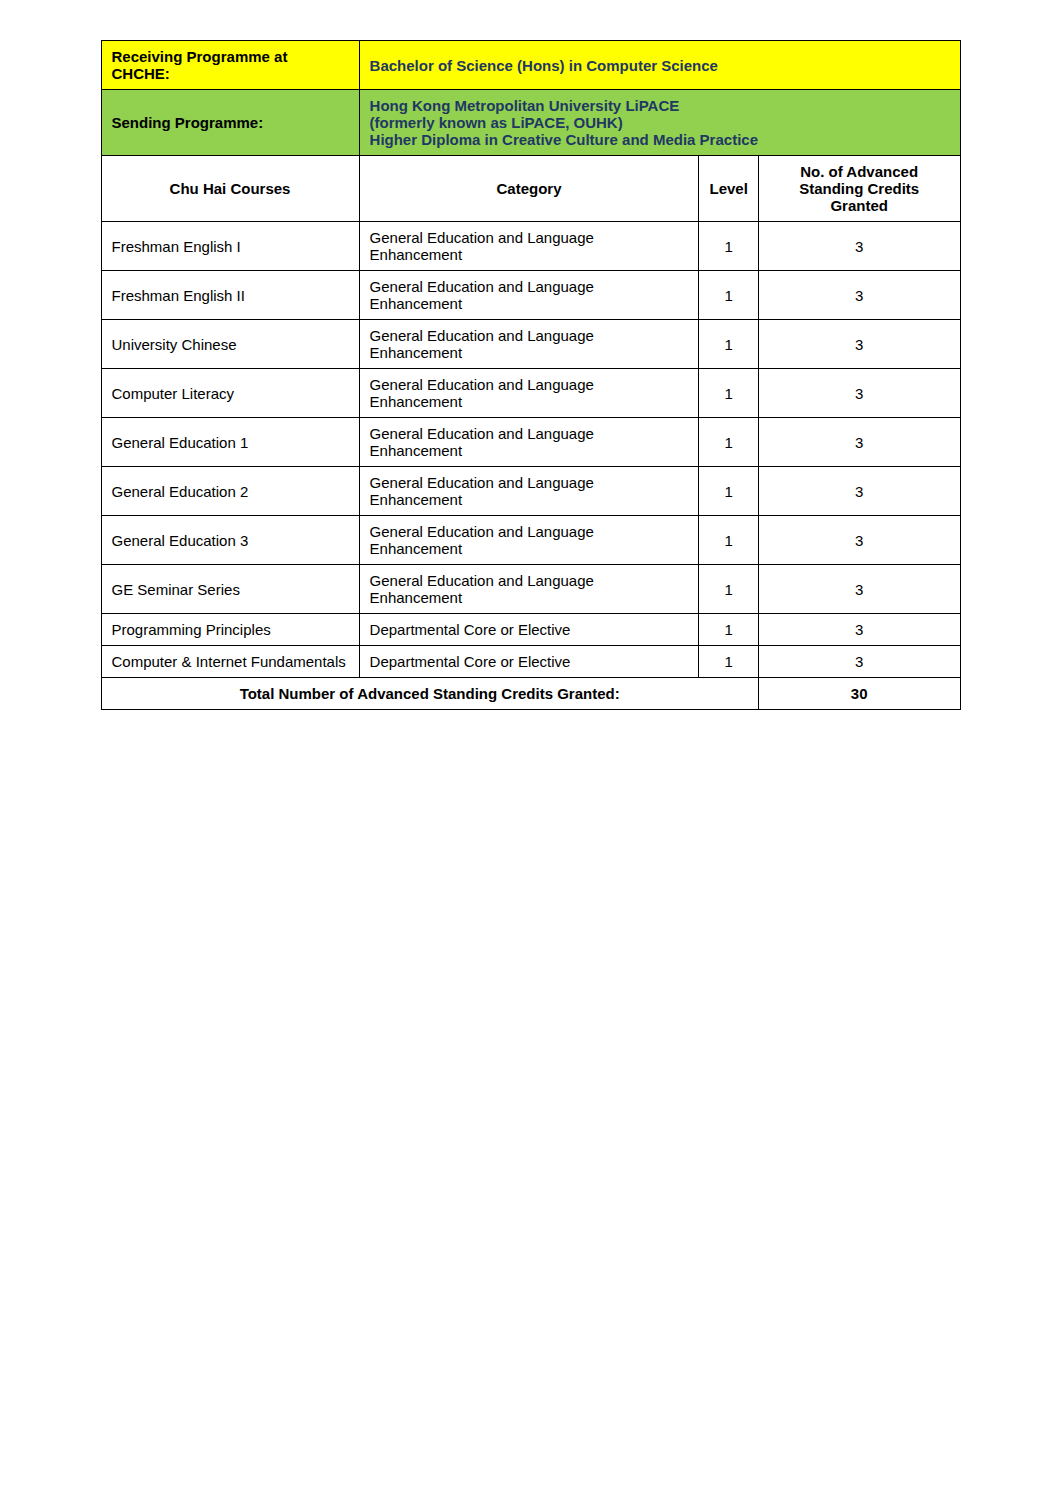| Receiving Programme at CHCHE: | Bachelor of Science (Hons) in Computer Science |
| Sending Programme: | Hong Kong Metropolitan University LiPACE (formerly known as LiPACE, OUHK) Higher Diploma in Creative Culture and Media Practice |
| Chu Hai Courses | Category | Level | No. of Advanced Standing Credits Granted |
| Freshman English I | General Education and Language Enhancement | 1 | 3 |
| Freshman English II | General Education and Language Enhancement | 1 | 3 |
| University Chinese | General Education and Language Enhancement | 1 | 3 |
| Computer Literacy | General Education and Language Enhancement | 1 | 3 |
| General Education 1 | General Education and Language Enhancement | 1 | 3 |
| General Education 2 | General Education and Language Enhancement | 1 | 3 |
| General Education 3 | General Education and Language Enhancement | 1 | 3 |
| GE Seminar Series | General Education and Language Enhancement | 1 | 3 |
| Programming Principles | Departmental Core or Elective | 1 | 3 |
| Computer & Internet Fundamentals | Departmental Core or Elective | 1 | 3 |
| Total Number of Advanced Standing Credits Granted: | 30 |